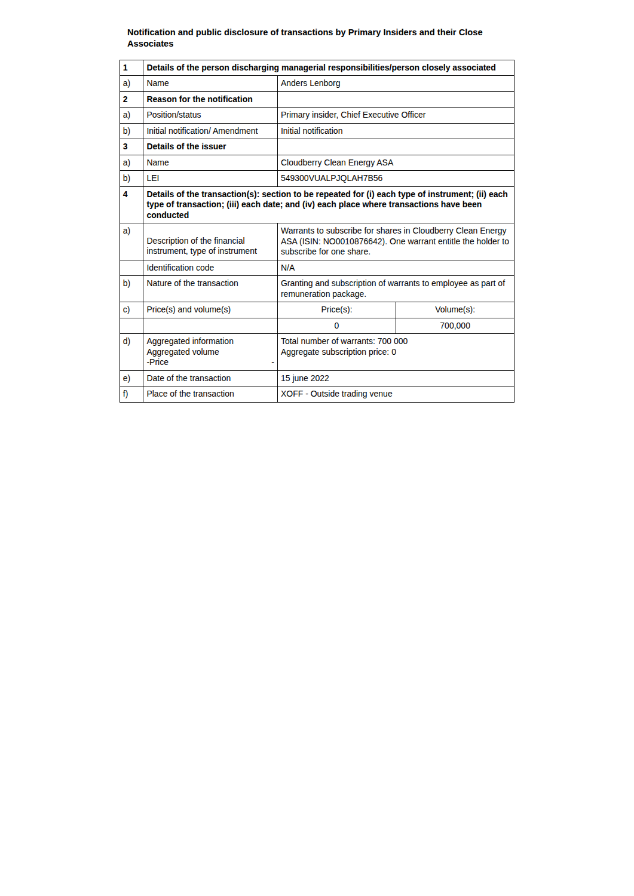Notification and public disclosure of transactions by Primary Insiders and their Close Associates
| 1 | Details of the person discharging managerial responsibilities/person closely associated |
| a) | Name | Anders Lenborg |
| 2 | Reason for the notification | |
| a) | Position/status | Primary insider, Chief Executive Officer |
| b) | Initial notification/ Amendment | Initial notification |
| 3 | Details of the issuer | |
| a) | Name | Cloudberry Clean Energy ASA |
| b) | LEI | 549300VUALPJQLAH7B56 |
| 4 | Details of the transaction(s): section to be repeated for (i) each type of instrument; (ii) each type of transaction; (iii) each date; and (iv) each place where transactions have been conducted |
| a) | Description of the financial instrument, type of instrument | Warrants to subscribe for shares in Cloudberry Clean Energy ASA (ISIN: NO0010876642). One warrant entitle the holder to subscribe for one share. |
| | Identification code | N/A |
| b) | Nature of the transaction | Granting and subscription of warrants to employee as part of remuneration package. |
| c) | Price(s) and volume(s) | / Price(s): / Volume(s): / |
| | | / 0 / 700,000 / |
| d) | Aggregated information Aggregated volume -Price - | Total number of warrants: 700 000 Aggregate subscription price: 0 |
| e) | Date of the transaction | 15 june 2022 |
| f) | Place of the transaction | XOFF - Outside trading venue |